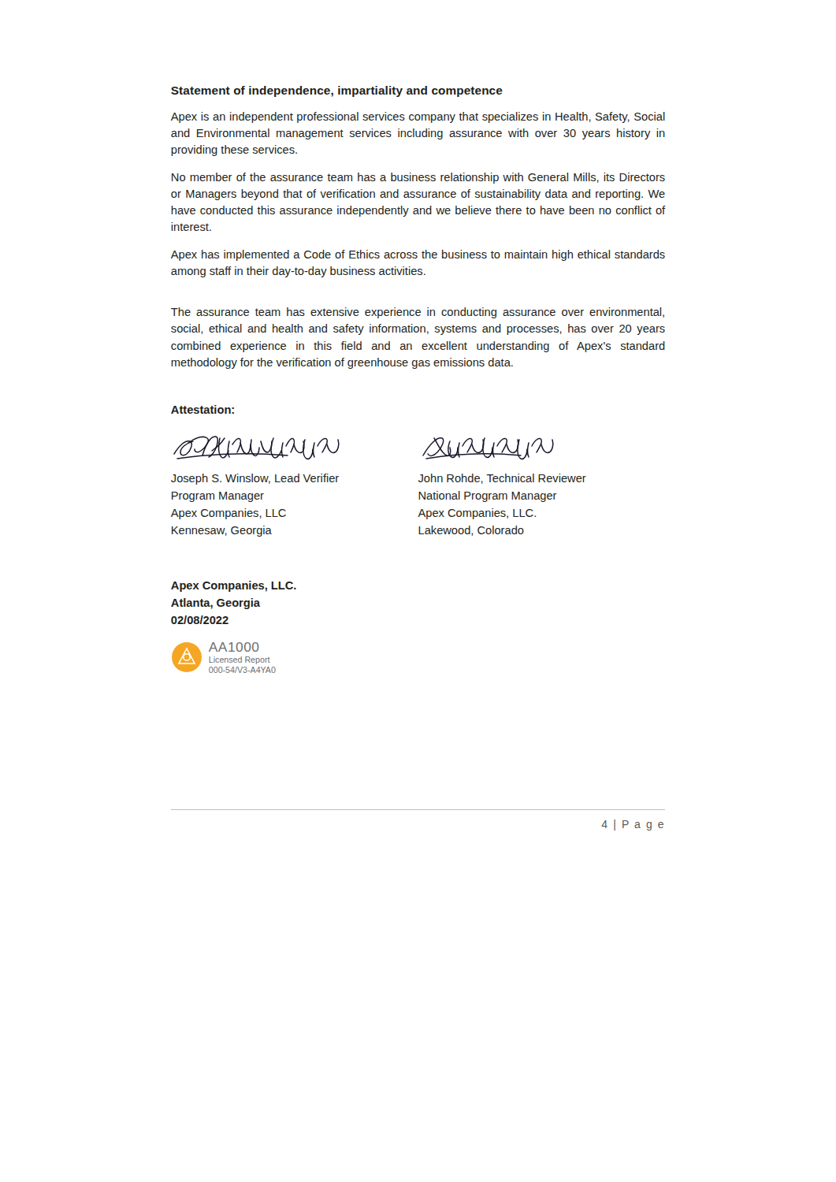Statement of independence, impartiality and competence
Apex is an independent professional services company that specializes in Health, Safety, Social and Environmental management services including assurance with over 30 years history in providing these services.
No member of the assurance team has a business relationship with General Mills, its Directors or Managers beyond that of verification and assurance of sustainability data and reporting. We have conducted this assurance independently and we believe there to have been no conflict of interest.
Apex has implemented a Code of Ethics across the business to maintain high ethical standards among staff in their day-to-day business activities.
The assurance team has extensive experience in conducting assurance over environmental, social, ethical and health and safety information, systems and processes, has over 20 years combined experience in this field and an excellent understanding of Apex's standard methodology for the verification of greenhouse gas emissions data.
Attestation:
Joseph S. Winslow, Lead Verifier
Program Manager
Apex Companies, LLC
Kennesaw, Georgia
John Rohde, Technical Reviewer
National Program Manager
Apex Companies, LLC.
Lakewood, Colorado
Apex Companies, LLC.
Atlanta, Georgia
02/08/2022
AA1000
Licensed Report
000-54/V3-A4YA0
4 | P a g e